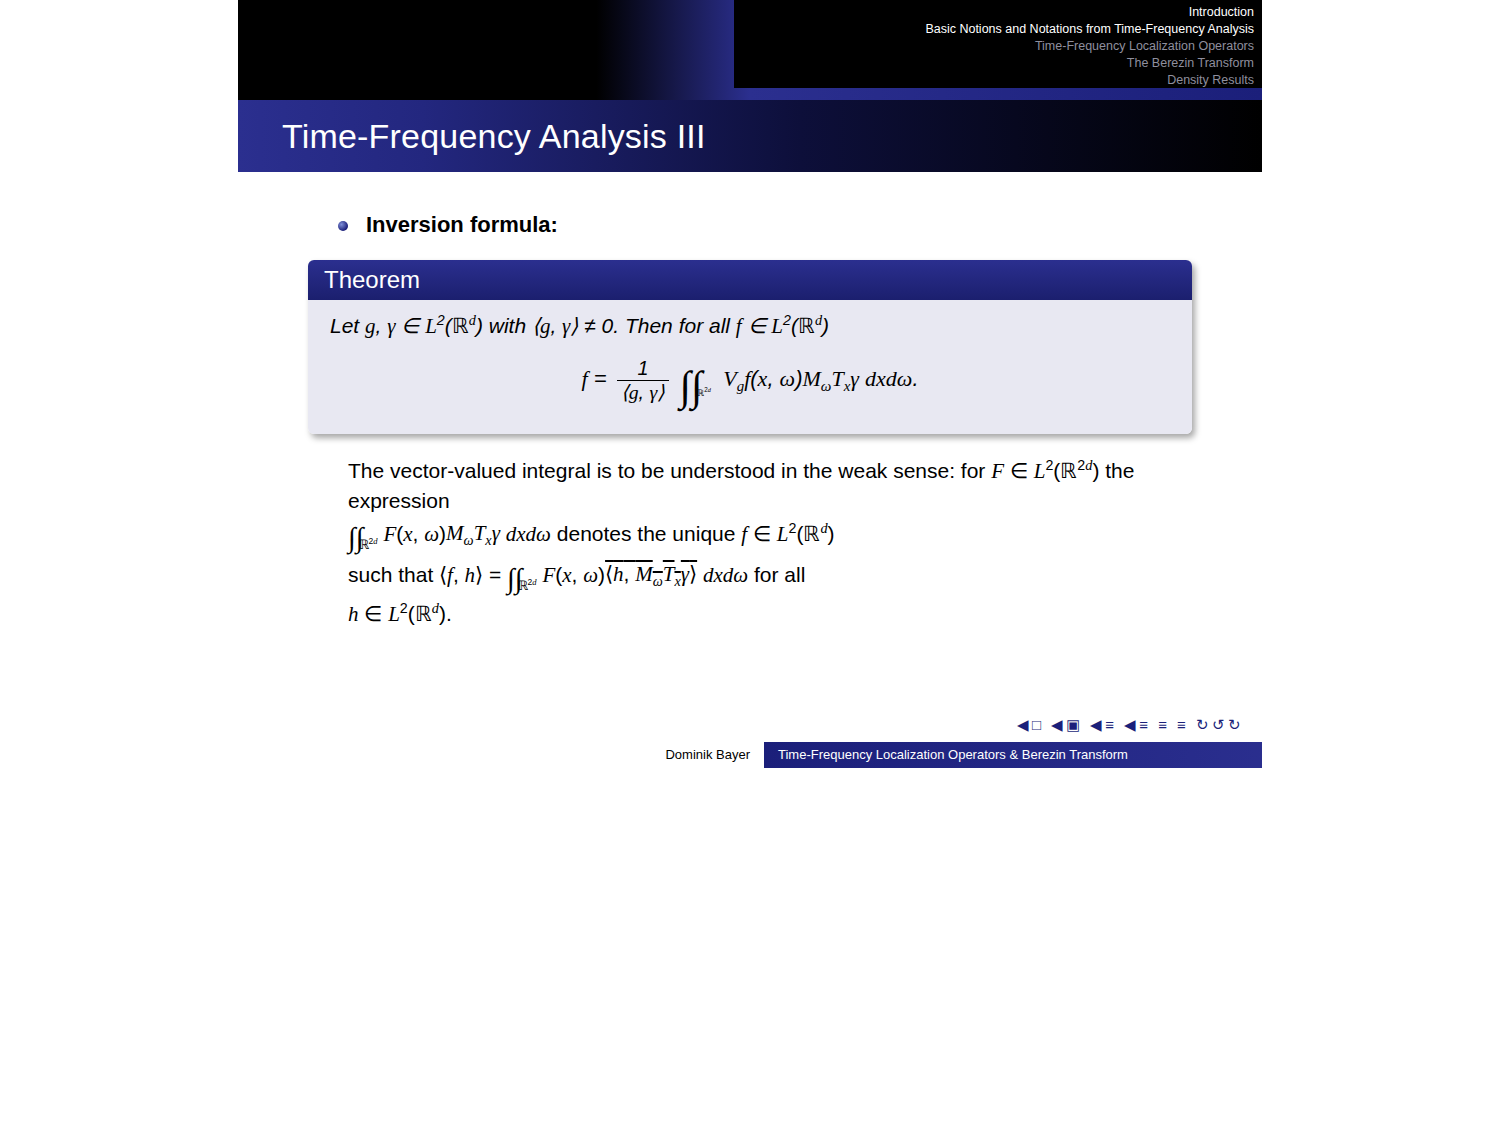Introduction
Basic Notions and Notations from Time-Frequency Analysis
Time-Frequency Localization Operators
The Berezin Transform
Density Results
Time-Frequency Analysis III
Inversion formula:
Theorem
Let g, γ ∈ L2(ℝd) with ⟨g, γ⟩ ≠ 0. Then for all f ∈ L2(ℝd)
f = 1 ⟨g, γ⟩ ∫∫ℝ2d Vgf(x, ω)MωTxγ dxdω.
The vector-valued integral is to be understood in the weak sense: for F ∈ L2(ℝ2d) the expression
∫∫ℝ2d F(x, ω)MωTxγ dxdω denotes the unique f ∈ L2(ℝd)
such that ⟨f, h⟩ = ∫∫ℝ2d F(x, ω)⟨h, MωTxγ⟩ dxdω for all
h ∈ L2(ℝd).
◀□ ◀▣ ◀≡ ◀≡ ≡ ≡ ↻↺↻
Dominik Bayer
Time-Frequency Localization Operators & Berezin Transform